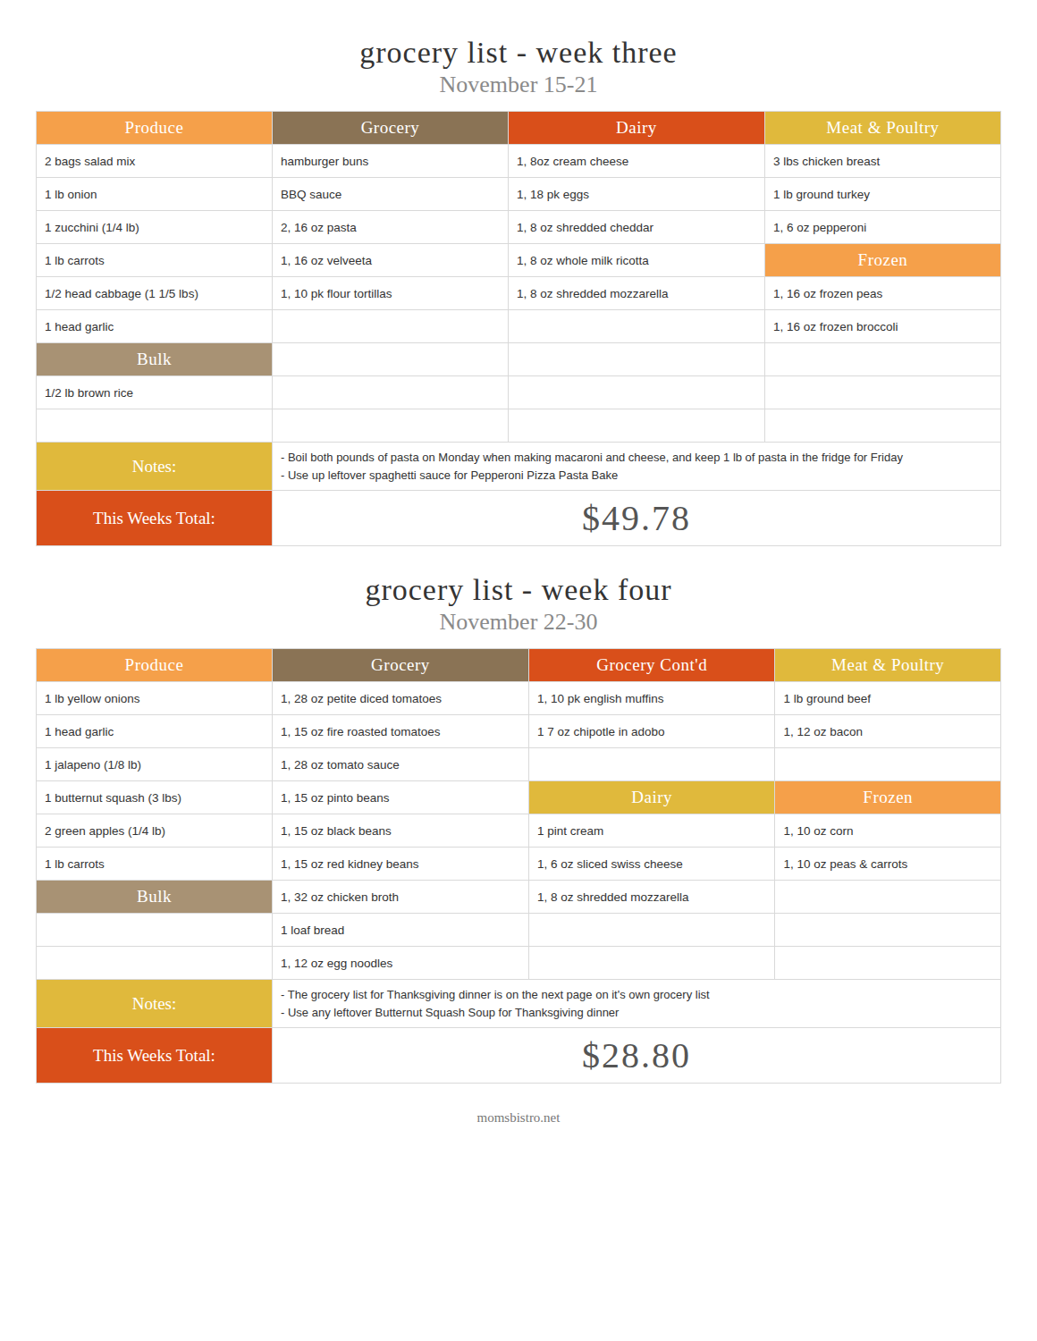grocery list - week three
November 15-21
| Produce | Grocery | Dairy | Meat & Poultry |
| --- | --- | --- | --- |
| 2 bags salad mix | hamburger buns | 1, 8oz cream cheese | 3 lbs chicken breast |
| 1 lb onion | BBQ sauce | 1, 18 pk eggs | 1 lb ground turkey |
| 1 zucchini (1/4 lb) | 2, 16 oz pasta | 1, 8 oz shredded cheddar | 1, 6 oz pepperoni |
| 1 lb carrots | 1, 16 oz velveeta | 1, 8 oz whole milk ricotta | Frozen |
| 1/2 head cabbage (1 1/5 lbs) | 1, 10 pk flour tortillas | 1, 8 oz shredded mozzarella | 1, 16 oz frozen peas |
| 1 head garlic | | | 1, 16 oz frozen broccoli |
| Bulk | | | |
| 1/2 lb brown rice | | | |
| Notes: | - Boil both pounds of pasta on Monday when making macaroni and cheese, and keep 1 lb of pasta in the fridge for Friday - Use up leftover spaghetti sauce for Pepperoni Pizza Pasta Bake |
| This Weeks Total: | $49.78 |
grocery list - week four
November 22-30
| Produce | Grocery | Grocery Cont'd | Meat & Poultry |
| --- | --- | --- | --- |
| 1 lb yellow onions | 1, 28 oz petite diced tomatoes | 1, 10 pk english muffins | 1 lb ground beef |
| 1 head garlic | 1, 15 oz fire roasted tomatoes | 1 7 oz chipotle in adobo | 1, 12 oz bacon |
| 1 jalapeno (1/8 lb) | 1, 28 oz tomato sauce | | |
| 1 butternut squash (3 lbs) | 1, 15 oz pinto beans | Dairy | Frozen |
| 2 green apples (1/4 lb) | 1, 15 oz black beans | 1 pint cream | 1, 10 oz corn |
| 1 lb carrots | 1, 15 oz red kidney beans | 1, 6 oz sliced swiss cheese | 1, 10 oz peas & carrots |
| Bulk | 1, 32 oz chicken broth | 1, 8 oz shredded mozzarella | |
| | 1 loaf bread | | |
| | 1, 12 oz egg noodles | | |
| Notes: | - The grocery list for Thanksgiving dinner is on the next page on it's own grocery list - Use any leftover Butternut Squash Soup for Thanksgiving dinner |
| This Weeks Total: | $28.80 |
momsbistro.net